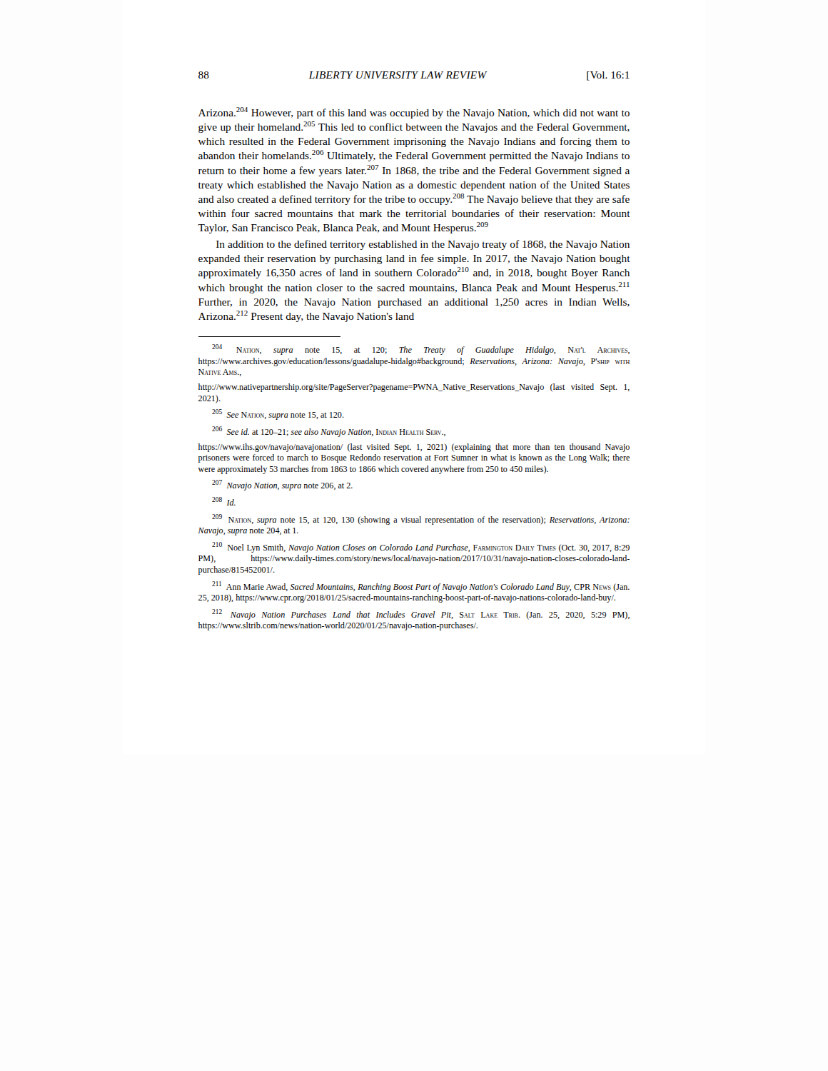88 LIBERTY UNIVERSITY LAW REVIEW [Vol. 16:1
Arizona.204 However, part of this land was occupied by the Navajo Nation, which did not want to give up their homeland.205 This led to conflict between the Navajos and the Federal Government, which resulted in the Federal Government imprisoning the Navajo Indians and forcing them to abandon their homelands.206 Ultimately, the Federal Government permitted the Navajo Indians to return to their home a few years later.207 In 1868, the tribe and the Federal Government signed a treaty which established the Navajo Nation as a domestic dependent nation of the United States and also created a defined territory for the tribe to occupy.208 The Navajo believe that they are safe within four sacred mountains that mark the territorial boundaries of their reservation: Mount Taylor, San Francisco Peak, Blanca Peak, and Mount Hesperus.209
In addition to the defined territory established in the Navajo treaty of 1868, the Navajo Nation expanded their reservation by purchasing land in fee simple. In 2017, the Navajo Nation bought approximately 16,350 acres of land in southern Colorado210 and, in 2018, bought Boyer Ranch which brought the nation closer to the sacred mountains, Blanca Peak and Mount Hesperus.211 Further, in 2020, the Navajo Nation purchased an additional 1,250 acres in Indian Wells, Arizona.212 Present day, the Navajo Nation's land
204 Nation, supra note 15, at 120; The Treaty of Guadalupe Hidalgo, Nat'l Archives, https://www.archives.gov/education/lessons/guadalupe-hidalgo#background; Reservations, Arizona: Navajo, P'ship with Native Ams.,
http://www.nativepartnership.org/site/PageServer?pagename=PWNA_Native_Reservations_Navajo (last visited Sept. 1, 2021).
205 See Nation, supra note 15, at 120.
206 See id. at 120–21; see also Navajo Nation, Indian Health Serv.,
https://www.ihs.gov/navajo/navajonation/ (last visited Sept. 1, 2021) (explaining that more than ten thousand Navajo prisoners were forced to march to Bosque Redondo reservation at Fort Sumner in what is known as the Long Walk; there were approximately 53 marches from 1863 to 1866 which covered anywhere from 250 to 450 miles).
207 Navajo Nation, supra note 206, at 2.
208 Id.
209 Nation, supra note 15, at 120, 130 (showing a visual representation of the reservation); Reservations, Arizona: Navajo, supra note 204, at 1.
210 Noel Lyn Smith, Navajo Nation Closes on Colorado Land Purchase, Farmington Daily Times (Oct. 30, 2017, 8:29 PM), https://www.daily-times.com/story/news/local/navajo-nation/2017/10/31/navajo-nation-closes-colorado-land-purchase/815452001/.
211 Ann Marie Awad, Sacred Mountains, Ranching Boost Part of Navajo Nation's Colorado Land Buy, CPR News (Jan. 25, 2018), https://www.cpr.org/2018/01/25/sacred-mountains-ranching-boost-part-of-navajo-nations-colorado-land-buy/.
212 Navajo Nation Purchases Land that Includes Gravel Pit, Salt Lake Trib. (Jan. 25, 2020, 5:29 PM), https://www.sltrib.com/news/nation-world/2020/01/25/navajo-nation-purchases/.